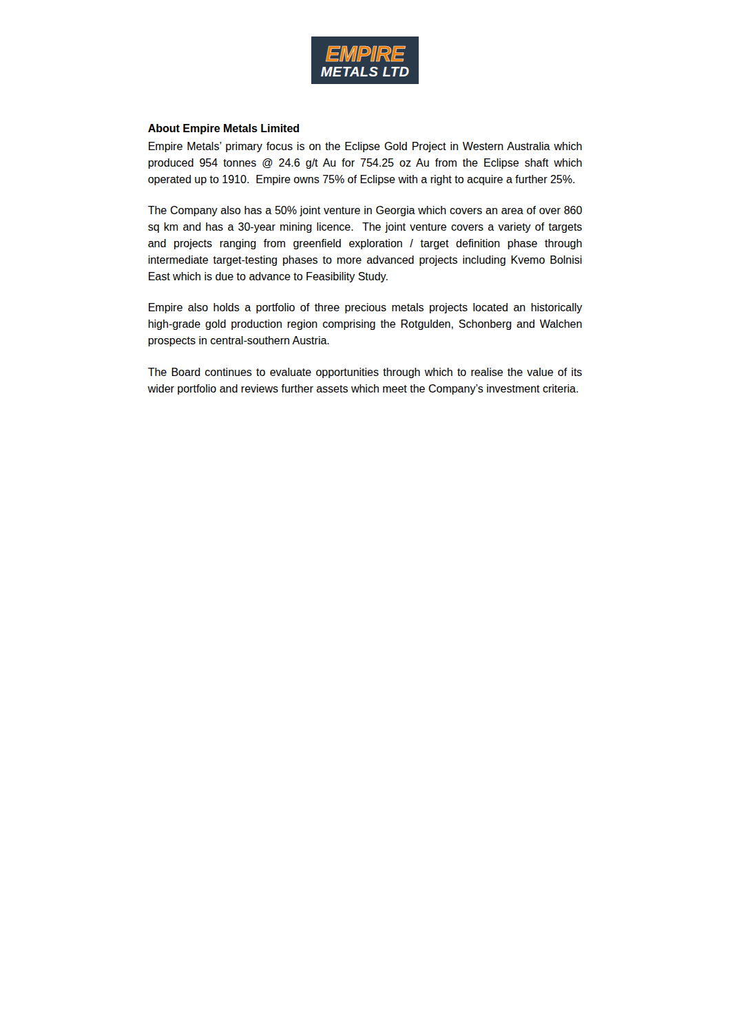EMPIRE METALS LTD
About Empire Metals Limited
Empire Metals’ primary focus is on the Eclipse Gold Project in Western Australia which produced 954 tonnes @ 24.6 g/t Au for 754.25 oz Au from the Eclipse shaft which operated up to 1910. Empire owns 75% of Eclipse with a right to acquire a further 25%.
The Company also has a 50% joint venture in Georgia which covers an area of over 860 sq km and has a 30-year mining licence. The joint venture covers a variety of targets and projects ranging from greenfield exploration / target definition phase through intermediate target-testing phases to more advanced projects including Kvemo Bolnisi East which is due to advance to Feasibility Study.
Empire also holds a portfolio of three precious metals projects located an historically high-grade gold production region comprising the Rotgulden, Schonberg and Walchen prospects in central-southern Austria.
The Board continues to evaluate opportunities through which to realise the value of its wider portfolio and reviews further assets which meet the Company’s investment criteria.